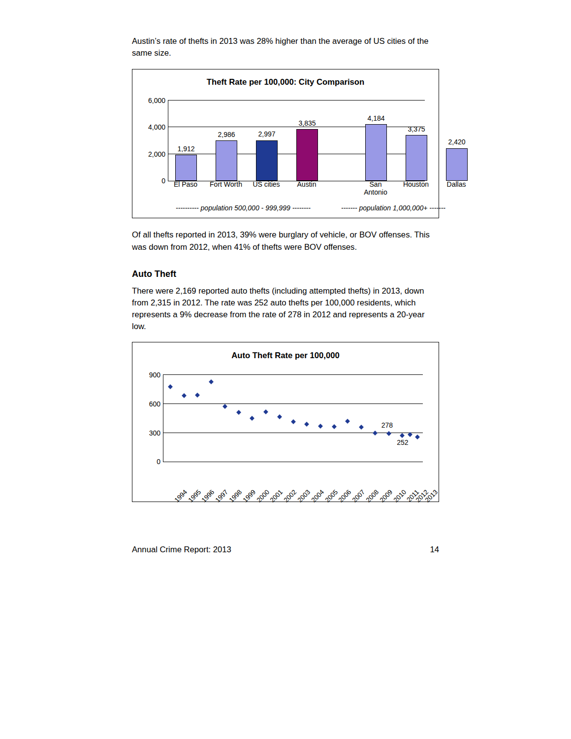Austin’s rate of thefts in 2013 was 28% higher than the average of US cities of the same size.
Theft Rate per 100,000: City Comparison
6,000
4,000
2,000
0
1,912
2,986
2,997
3,835
4,184
3,375
2,420
El Paso
Fort Worth
US cities
Austin
San
Antonio
Houston
Dallas
---------- population 500,000 - 999,999 -------- ------- population 1,000,000+ -------
Of all thefts reported in 2013, 39% were burglary of vehicle, or BOV offenses. This was down from 2012, when 41% of thefts were BOV offenses.
Auto Theft
There were 2,169 reported auto thefts (including attempted thefts) in 2013, down from 2,315 in 2012. The rate was 252 auto thefts per 100,000 residents, which represents a 9% decrease from the rate of 278 in 2012 and represents a 20-year low.
Auto Theft Rate per 100,000
900
600
300
0
278
252
1994
1995
1996
1997
1998
1999
2000
2001
2002
2003
2004
2005
2006
2007
2008
2009
2010
2011
2012
2013
Annual Crime Report: 2013 14